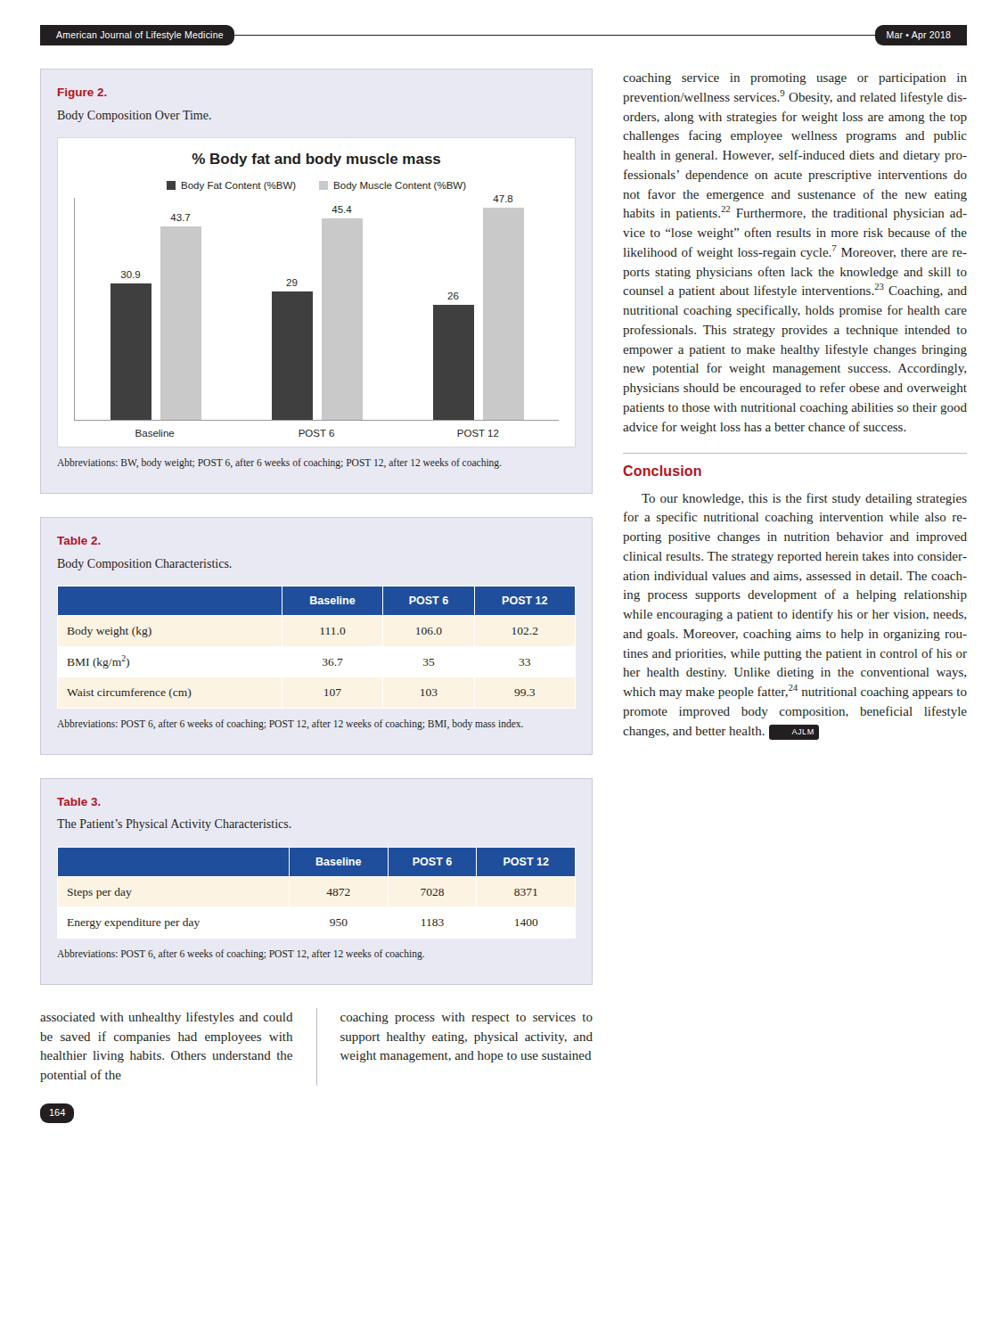American Journal of Lifestyle Medicine
Mar • Apr 2018
Figure 2.
Body Composition Over Time.
% Body fat and body muscle mass
Body Fat Content (%BW)
Body Muscle Content (%BW)
30.9
43.7
29
45.4
26
47.8
Baseline POST 6 POST 12
Abbreviations: BW, body weight; POST 6, after 6 weeks of coaching; POST 12, after 12 weeks of coaching.
Table 2.
Body Composition Characteristics.
| | Baseline | POST 6 | POST 12 |
| --- | --- | --- | --- |
| Body weight (kg) | 111.0 | 106.0 | 102.2 |
| BMI (kg/m 2 ) | 36.7 | 35 | 33 |
| Waist circumference (cm) | 107 | 103 | 99.3 |
Abbreviations: POST 6, after 6 weeks of coaching; POST 12, after 12 weeks of coaching; BMI, body mass index.
Table 3.
The Patient’s Physical Activity Characteristics.
| | Baseline | POST 6 | POST 12 |
| --- | --- | --- | --- |
| Steps per day | 4872 | 7028 | 8371 |
| Energy expenditure per day | 950 | 1183 | 1400 |
Abbreviations: POST 6, after 6 weeks of coaching; POST 12, after 12 weeks of coaching.
associated with unhealthy lifestyles and could be saved if companies had employees with healthier living habits. Others understand the potential of the
coaching process with respect to services to support healthy eating, physical activity, and weight management, and hope to use sustained
coaching service in promoting usage or participation in prevention/wellness services.9 Obesity, and related lifestyle disorders, along with strategies for weight loss are among the top challenges facing employee wellness programs and public health in general. However, self-induced diets and dietary professionals’ dependence on acute prescriptive interventions do not favor the emergence and sustenance of the new eating habits in patients.22 Furthermore, the traditional physician advice to “lose weight” often results in more risk because of the likelihood of weight loss-regain cycle.7 Moreover, there are reports stating physicians often lack the knowledge and skill to counsel a patient about lifestyle interventions.23 Coaching, and nutritional coaching specifically, holds promise for health care professionals. This strategy provides a technique intended to empower a patient to make healthy lifestyle changes bringing new potential for weight management success. Accordingly, physicians should be encouraged to refer obese and overweight patients to those with nutritional coaching abilities so their good advice for weight loss has a better chance of success.
Conclusion
To our knowledge, this is the first study detailing strategies for a specific nutritional coaching intervention while also reporting positive changes in nutrition behavior and improved clinical results. The strategy reported herein takes into consideration individual values and aims, assessed in detail. The coaching process supports development of a helping relationship while encouraging a patient to identify his or her vision, needs, and goals. Moreover, coaching aims to help in organizing routines and priorities, while putting the patient in control of his or her health destiny. Unlike dieting in the conventional ways, which may make people fatter,24 nutritional coaching appears to promote improved body composition, beneficial lifestyle changes, and better health.AJLM
164